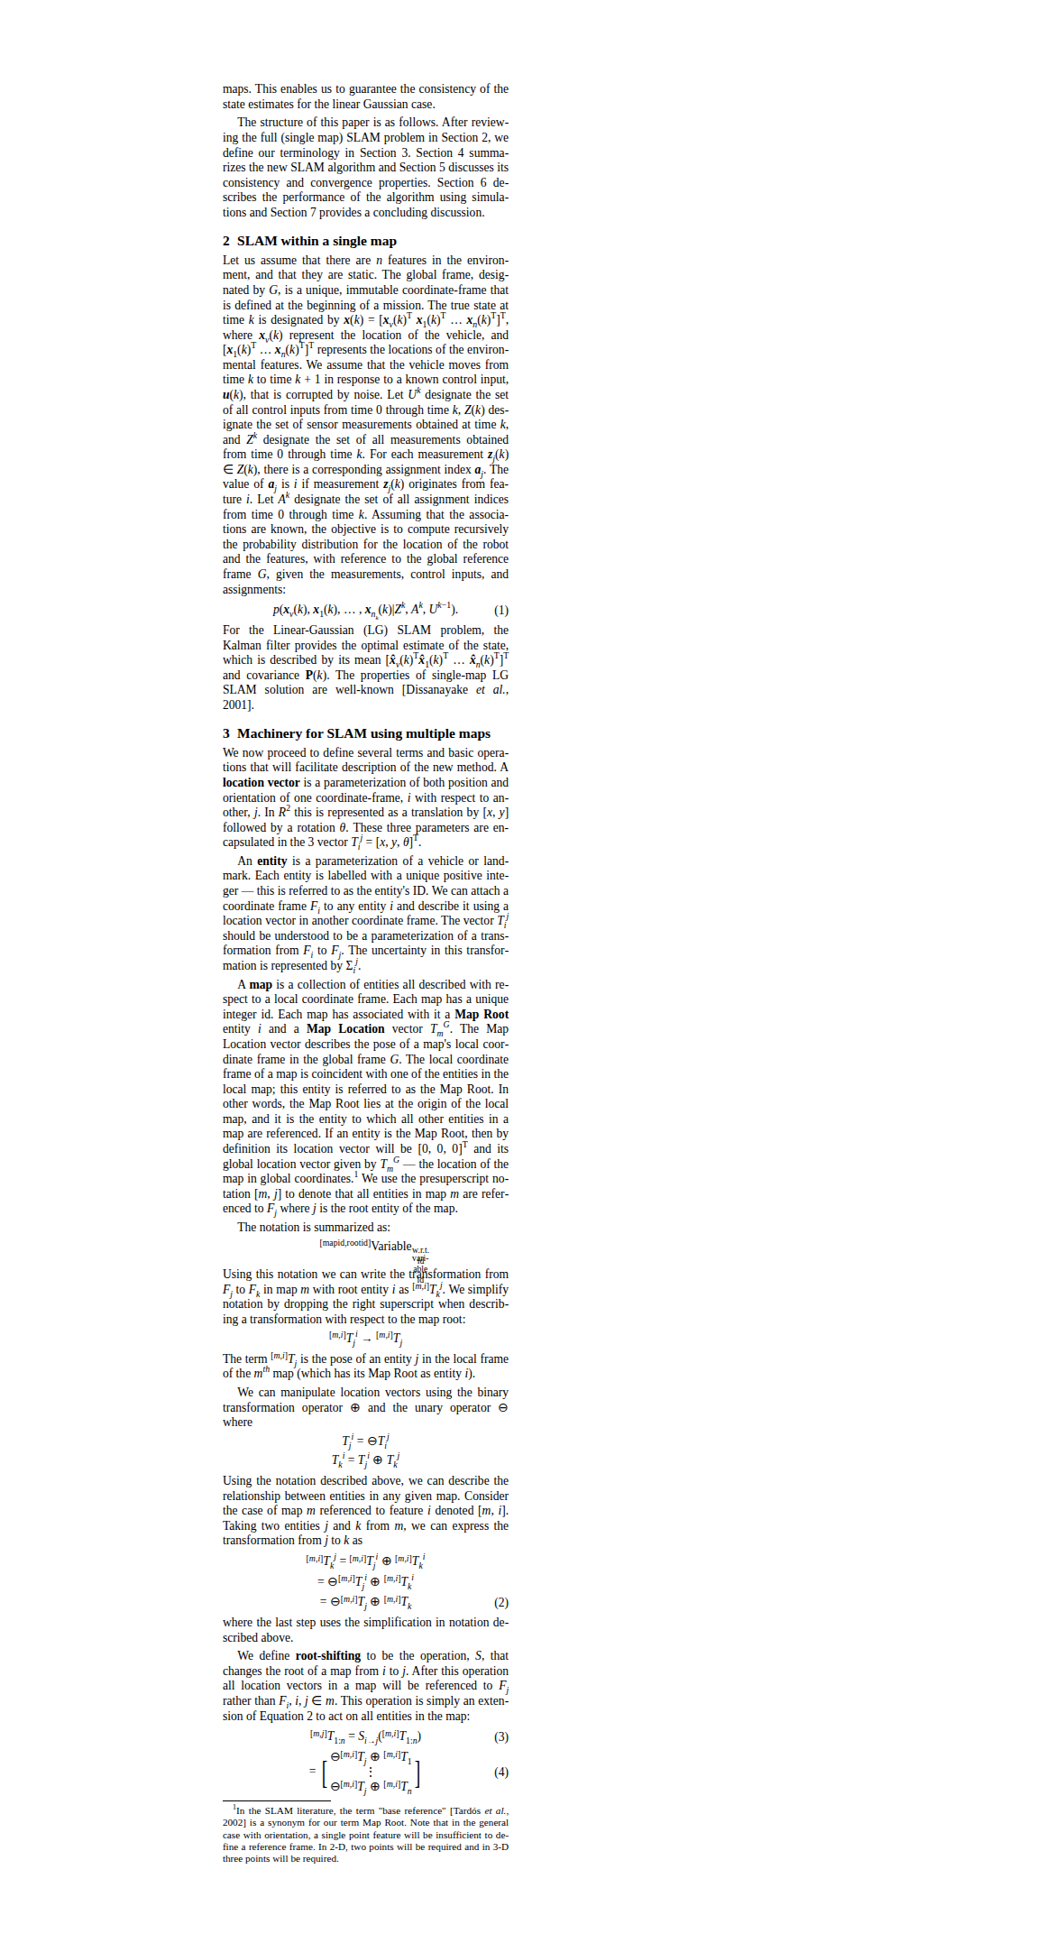maps. This enables us to guarantee the consistency of the state estimates for the linear Gaussian case.
The structure of this paper is as follows. After reviewing the full (single map) SLAM problem in Section 2, we define our terminology in Section 3. Section 4 summarizes the new SLAM algorithm and Section 5 discusses its consistency and convergence properties. Section 6 describes the performance of the algorithm using simulations and Section 7 provides a concluding discussion.
2 SLAM within a single map
Let us assume that there are n features in the environment, and that they are static. The global frame, designated by G, is a unique, immutable coordinate-frame that is defined at the beginning of a mission. The true state at time k is designated by x(k) = [xv(k)T x1(k)T … xn(k)T]T, where xv(k) represent the location of the vehicle, and [x1(k)T … xn(k)T]T represents the locations of the environmental features. We assume that the vehicle moves from time k to time k + 1 in response to a known control input, u(k), that is corrupted by noise. Let Uk designate the set of all control inputs from time 0 through time k, Z(k) designate the set of sensor measurements obtained at time k, and Zk designate the set of all measurements obtained from time 0 through time k. For each measurement zj(k) ∈ Z(k), there is a corresponding assignment index aj. The value of aj is i if measurement zj(k) originates from feature i. Let Ak designate the set of all assignment indices from time 0 through time k. Assuming that the associations are known, the objective is to compute recursively the probability distribution for the location of the robot and the features, with reference to the global reference frame G, given the measurements, control inputs, and assignments:
p(xv(k), x1(k), … , xnk(k)|Zk, Ak, Uk−1). (1)
For the Linear-Gaussian (LG) SLAM problem, the Kalman filter provides the optimal estimate of the state, which is described by its mean [x̂v(k)Tx̂1(k)T … x̂n(k)T]T and covariance P(k). The properties of single-map LG SLAM solution are well-known [Dissanayake et al., 2001].
3 Machinery for SLAM using multiple maps
We now proceed to define several terms and basic operations that will facilitate description of the new method. A location vector is a parameterization of both position and orientation of one coordinate-frame, i with respect to another, j. In R2 this is represented as a translation by [x, y] followed by a rotation θ. These three parameters are encapsulated in the 3 vector Tij = [x, y, θ]T.
An entity is a parameterization of a vehicle or landmark. Each entity is labelled with a unique positive integer — this is referred to as the entity's ID. We can attach a coordinate frame Fi to any entity i and describe it using a location vector in another coordinate frame. The vector Tij should be understood to be a parameterization of a transformation from Fi to Fj. The uncertainty in this transformation is represented by Σij.
A map is a collection of entities all described with respect to a local coordinate frame. Each map has a unique integer id. Each map has associated with it a Map Root entity i and a Map Location vector TmG. The Map Location vector describes the pose of a map's local coordinate frame in the global frame G. The local coordinate frame of a map is coincident with one of the entities in the local map; this entity is referred to as the Map Root. In other words, the Map Root lies at the origin of the local map, and it is the entity to which all other entities in a map are referenced. If an entity is the Map Root, then by definition its location vector will be [0, 0, 0]T and its global location vector given by TmG — the location of the map in global coordinates.1 We use the presuperscript notation [m, j] to denote that all entities in map m are referenced to Fj where j is the root entity of the map.
The notation is summarized as:
[mapid,rootid] Variablew.r.t. id variable id
Using this notation we can write the transformation from Fj to Fk in map m with root entity i as [m,i] Tkj. We simplify notation by dropping the right superscript when describing a transformation with respect to the map root:
[m,i] Tji → [m,i] Tj
The term [m,i] Tj is the pose of an entity j in the local frame of the mth map (which has its Map Root as entity i).
We can manipulate location vectors using the binary transformation operator ⊕ and the unary operator ⊖ where
Tji = ⊖Tij
Tki = Tji ⊕ Tkj
Using the notation described above, we can describe the relationship between entities in any given map. Consider the case of map m referenced to feature i denoted [m, i]. Taking two entities j and k from m, we can express the transformation from j to k as
[m,i] Tkj = [m,i] Tji ⊕ [m,i] Tki
= ⊖[m,i] Tji ⊕ [m,i] Tki
= ⊖[m,i] Tj ⊕ [m,i] Tk (2)
where the last step uses the simplification in notation described above.
We define root-shifting to be the operation, S, that changes the root of a map from i to j. After this operation all location vectors in a map will be referenced to Fj rather than Fi, i, j ∈ m. This operation is simply an extension of Equation 2 to act on all entities in the map:
[m,j] T1:n = Si→j([m,i] T1:n) (3)
= [ ⊖[m,i] Tj ⊕ [m,i] T1 ⋮ ⊖[m,i] Tj ⊕ [m,i] Tn ] (4)
1In the SLAM literature, the term "base reference" [Tardós et al., 2002] is a synonym for our term Map Root. Note that in the general case with orientation, a single point feature will be insufficient to define a reference frame. In 2-D, two points will be required and in 3-D three points will be required.